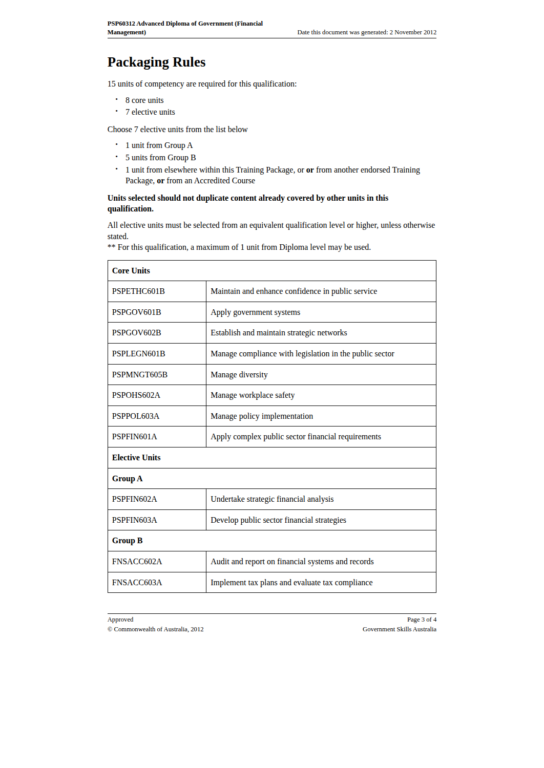PSP60312 Advanced Diploma of Government (Financial Management)
Date this document was generated: 2 November 2012
Packaging Rules
15 units of competency are required for this qualification:
8 core units
7 elective units
Choose 7 elective units from the list below
1 unit from Group A
5 units from Group B
1 unit from elsewhere within this Training Package, or or from another endorsed Training Package, or from an Accredited Course
Units selected should not duplicate content already covered by other units in this qualification.
All elective units must be selected from an equivalent qualification level or higher, unless otherwise stated.
** For this qualification, a maximum of 1 unit from Diploma level may be used.
| Core Units |
| PSPETHC601B | Maintain and enhance confidence in public service |
| PSPGOV601B | Apply government systems |
| PSPGOV602B | Establish and maintain strategic networks |
| PSPLEGN601B | Manage compliance with legislation in the public sector |
| PSPMNGT605B | Manage diversity |
| PSPOHS602A | Manage workplace safety |
| PSPPOL603A | Manage policy implementation |
| PSPFIN601A | Apply complex public sector financial requirements |
| Elective Units |
| Group A |
| PSPFIN602A | Undertake strategic financial analysis |
| PSPFIN603A | Develop public sector financial strategies |
| Group B |
| FNSACC602A | Audit and report on financial systems and records |
| FNSACC603A | Implement tax plans and evaluate tax compliance |
Approved
Page 3 of 4
© Commonwealth of Australia, 2012
Government Skills Australia